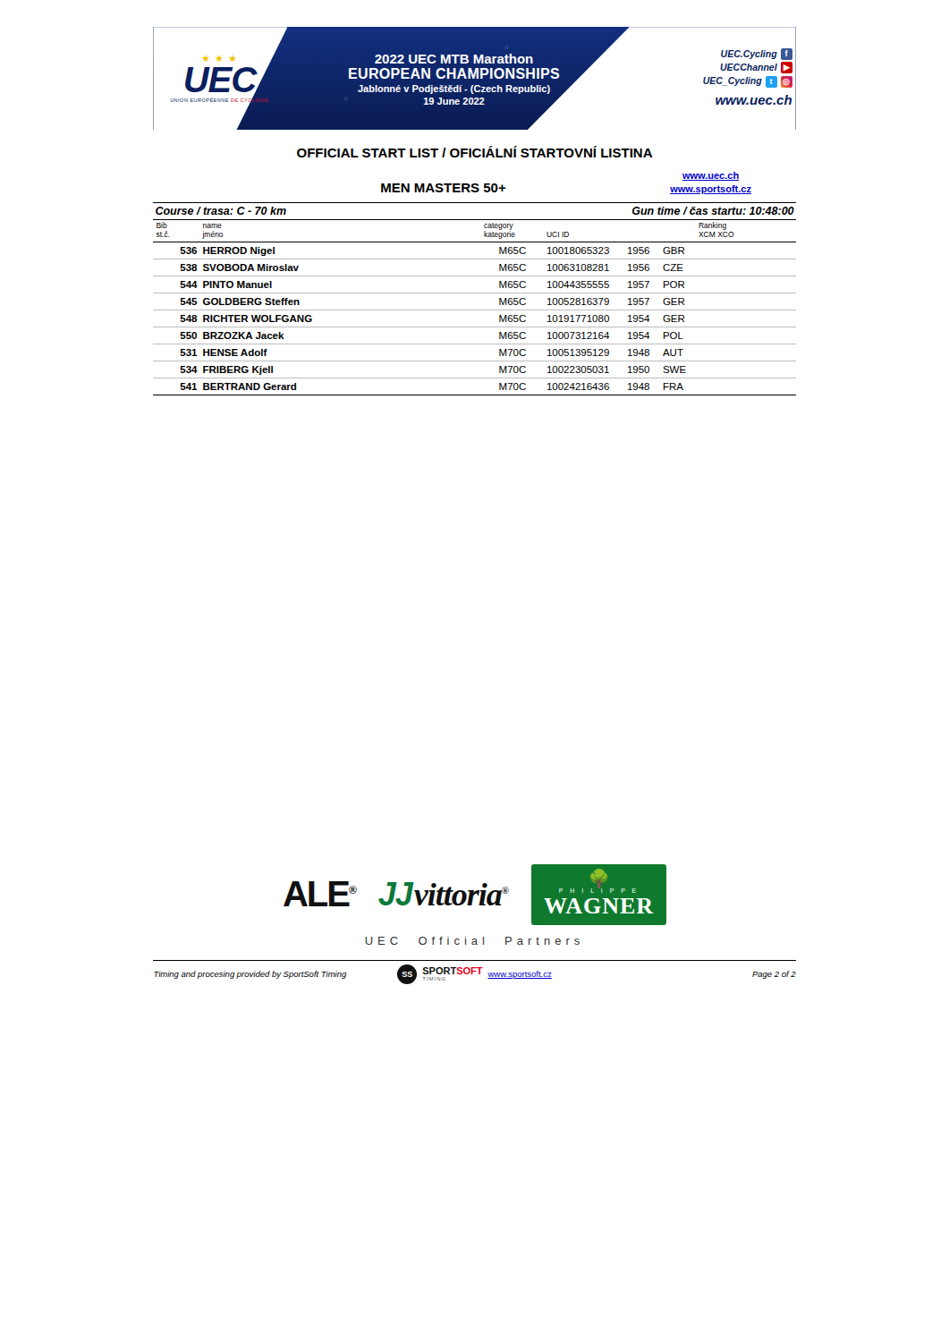★ ★ ★
UEC
UNION EUROPÉENNE DE CYCLISME
2022 UEC MTB Marathon
EUROPEAN CHAMPIONSHIPS
Jablonné v Podještědí - (Czech Republic)
19 June 2022
UEC.Cycling f
UECChannel▶
UEC_Cycling t◎
www.uec.ch
OFFICIAL START LIST / OFICIÁLNÍ STARTOVNÍ LISTINA
MEN MASTERS 50+
www.uec.ch
www.sportsoft.cz
Course / trasa: C - 70 km
Gun time / čas startu: 10:48:00
| Bib st.č. | name jméno | category kategorie | UCI ID | | | Ranking XCM XCO |
| --- | --- | --- | --- | --- | --- | --- |
| 536 | HERROD Nigel | M65C | 10018065323 | 1956 | GBR | |
| 538 | SVOBODA Miroslav | M65C | 10063108281 | 1956 | CZE | |
| 544 | PINTO Manuel | M65C | 10044355555 | 1957 | POR | |
| 545 | GOLDBERG Steffen | M65C | 10052816379 | 1957 | GER | |
| 548 | RICHTER WOLFGANG | M65C | 10191771080 | 1954 | GER | |
| 550 | BRZOZKA Jacek | M65C | 10007312164 | 1954 | POL | |
| 531 | HENSE Adolf | M70C | 10051395129 | 1948 | AUT | |
| 534 | FRIBERG Kjell | M70C | 10022305031 | 1950 | SWE | |
| 541 | BERTRAND Gerard | M70C | 10024216436 | 1948 | FRA | |
ALE®
JJvittoria®
🌳
P H I L I P P E
WAGNER
UEC Official Partners
Timing and procesing provided by SportSoft Timing
SS
SPORT SOFT TIMING
www.sportsoft.cz
Page 2 of 2